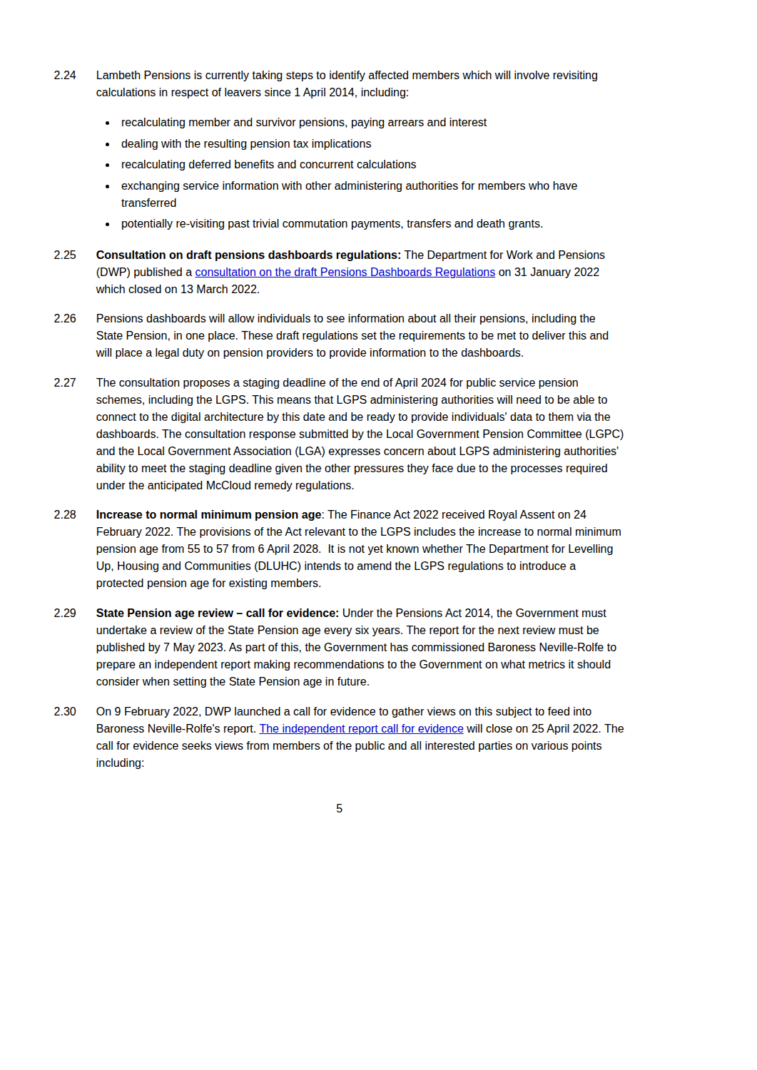2.24
Lambeth Pensions is currently taking steps to identify affected members which will involve revisiting calculations in respect of leavers since 1 April 2014, including:
recalculating member and survivor pensions, paying arrears and interest
dealing with the resulting pension tax implications
recalculating deferred benefits and concurrent calculations
exchanging service information with other administering authorities for members who have transferred
potentially re-visiting past trivial commutation payments, transfers and death grants.
2.25
Consultation on draft pensions dashboards regulations: The Department for Work and Pensions (DWP) published a consultation on the draft Pensions Dashboards Regulations on 31 January 2022 which closed on 13 March 2022.
2.26
Pensions dashboards will allow individuals to see information about all their pensions, including the State Pension, in one place. These draft regulations set the requirements to be met to deliver this and will place a legal duty on pension providers to provide information to the dashboards.
2.27
The consultation proposes a staging deadline of the end of April 2024 for public service pension schemes, including the LGPS. This means that LGPS administering authorities will need to be able to connect to the digital architecture by this date and be ready to provide individuals' data to them via the dashboards. The consultation response submitted by the Local Government Pension Committee (LGPC) and the Local Government Association (LGA) expresses concern about LGPS administering authorities' ability to meet the staging deadline given the other pressures they face due to the processes required under the anticipated McCloud remedy regulations.
2.28
Increase to normal minimum pension age: The Finance Act 2022 received Royal Assent on 24 February 2022. The provisions of the Act relevant to the LGPS includes the increase to normal minimum pension age from 55 to 57 from 6 April 2028. It is not yet known whether The Department for Levelling Up, Housing and Communities (DLUHC) intends to amend the LGPS regulations to introduce a protected pension age for existing members.
2.29
State Pension age review – call for evidence: Under the Pensions Act 2014, the Government must undertake a review of the State Pension age every six years. The report for the next review must be published by 7 May 2023. As part of this, the Government has commissioned Baroness Neville-Rolfe to prepare an independent report making recommendations to the Government on what metrics it should consider when setting the State Pension age in future.
2.30
On 9 February 2022, DWP launched a call for evidence to gather views on this subject to feed into Baroness Neville-Rolfe's report. The independent report call for evidence will close on 25 April 2022. The call for evidence seeks views from members of the public and all interested parties on various points including:
5